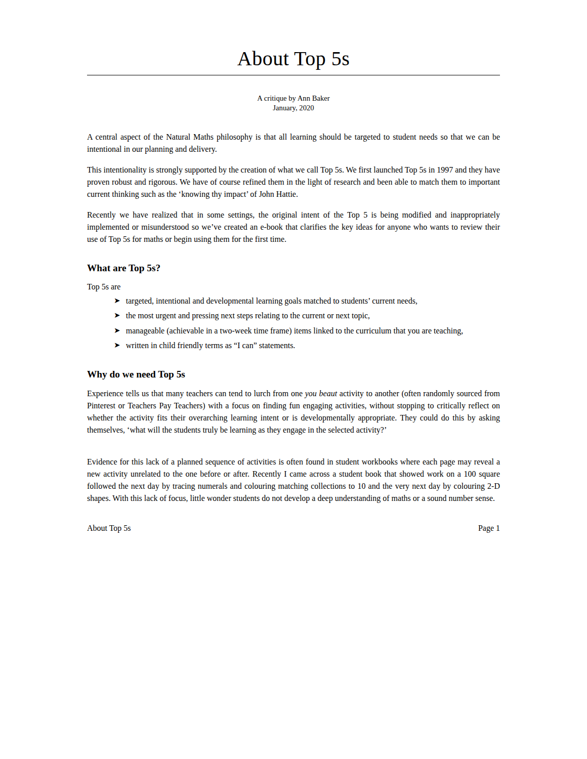About Top 5s
A critique by Ann Baker
January, 2020
A central aspect of the Natural Maths philosophy is that all learning should be targeted to student needs so that we can be intentional in our planning and delivery.
This intentionality is strongly supported by the creation of what we call Top 5s. We first launched Top 5s in 1997 and they have proven robust and rigorous. We have of course refined them in the light of research and been able to match them to important current thinking such as the ‘knowing thy impact’ of John Hattie.
Recently we have realized that in some settings, the original intent of the Top 5 is being modified and inappropriately implemented or misunderstood so we’ve created an e-book that clarifies the key ideas for anyone who wants to review their use of Top 5s for maths or begin using them for the first time.
What are Top 5s?
Top 5s are
targeted, intentional and developmental learning goals matched to students’ current needs,
the most urgent and pressing next steps relating to the current or next topic,
manageable (achievable in a two-week time frame) items linked to the curriculum that you are teaching,
written in child friendly terms as “I can” statements.
Why do we need Top 5s
Experience tells us that many teachers can tend to lurch from one you beaut activity to another (often randomly sourced from Pinterest or Teachers Pay Teachers) with a focus on finding fun engaging activities, without stopping to critically reflect on whether the activity fits their overarching learning intent or is developmentally appropriate. They could do this by asking themselves, ‘what will the students truly be learning as they engage in the selected activity?’
Evidence for this lack of a planned sequence of activities is often found in student workbooks where each page may reveal a new activity unrelated to the one before or after. Recently I came across a student book that showed work on a 100 square followed the next day by tracing numerals and colouring matching collections to 10 and the very next day by colouring 2-D shapes. With this lack of focus, little wonder students do not develop a deep understanding of maths or a sound number sense.
About Top 5s Page 1